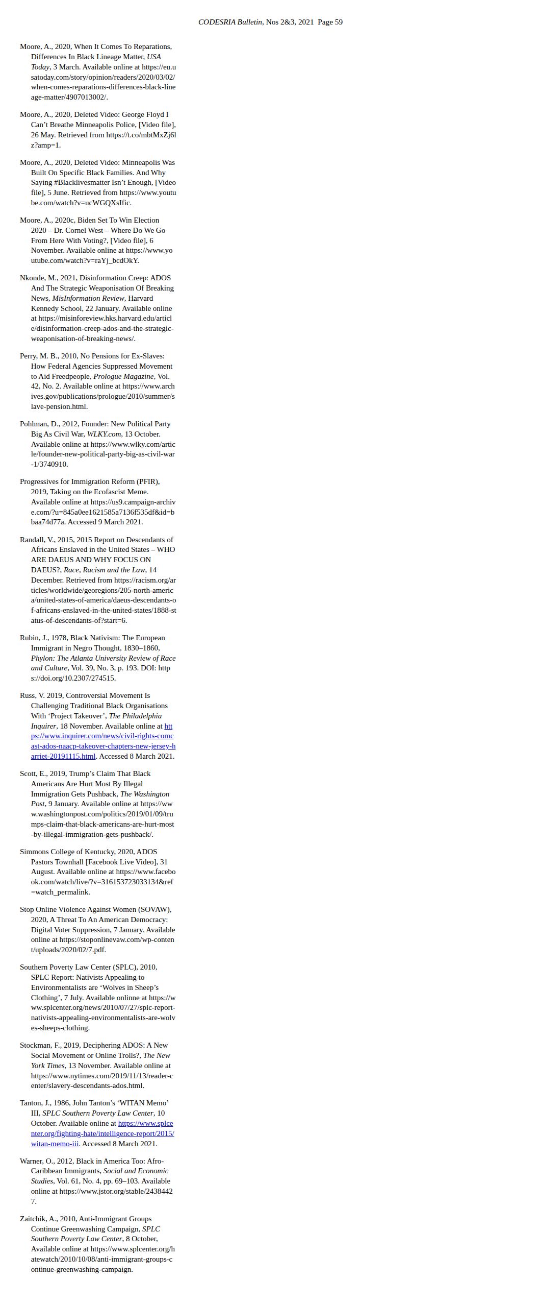CODESRIA Bulletin, Nos 2&3, 2021 Page 59
Moore, A., 2020, When It Comes To Reparations, Differences In Black Lineage Matter, USA Today, 3 March. Available online at https://eu.usatoday.com/story/opinion/readers/2020/03/02/when-comes-reparations-differences-black-lineage-matter/4907013002/.
Moore, A., 2020, Deleted Video: George Floyd I Can’t Breathe Minneapolis Police, [Video file], 26 May. Retrieved from https://t.co/mbtMxZj6lz?amp=1.
Moore, A., 2020, Deleted Video: Minneapolis Was Built On Specific Black Families. And Why Saying #Blacklivesmatter Isn’t Enough, [Video file], 5 June. Retrieved from https://www.youtube.com/watch?v=ucWGQXsIfic.
Moore, A., 2020c, Biden Set To Win Election 2020 – Dr. Cornel West – Where Do We Go From Here With Voting?, [Video file], 6 November. Available online at https://www.youtube.com/watch?v=raYj_bcdOkY.
Nkonde, M., 2021, Disinformation Creep: ADOS And The Strategic Weaponisation Of Breaking News, MisInformation Review, Harvard Kennedy School, 22 January. Available online at https://misinforeview.hks.harvard.edu/article/disinformation-creep-ados-and-the-strategic-weaponisation-of-breaking-news/.
Perry, M. B., 2010, No Pensions for Ex-Slaves: How Federal Agencies Suppressed Movement to Aid Freedpeople, Prologue Magazine, Vol. 42, No. 2. Available online at https://www.archives.gov/publications/prologue/2010/summer/slave-pension.html.
Pohlman, D., 2012, Founder: New Political Party Big As Civil War, WLKY.com, 13 October. Available online at https://www.wlky.com/article/founder-new-political-party-big-as-civil-war-1/3740910.
Progressives for Immigration Reform (PFIR), 2019, Taking on the Ecofascist Meme. Available online at https://us9.campaign-archive.com/?u=845a0ee1621585a7136f535df&id=bbaa74d77a. Accessed 9 March 2021.
Randall, V., 2015, 2015 Report on Descendants of Africans Enslaved in the United States – WHO ARE DAEUS AND WHY FOCUS ON DAEUS?, Race, Racism and the Law, 14 December. Retrieved from https://racism.org/articles/worldwide/georegions/205-north-america/united-states-of-america/daeus-descendants-of-africans-enslaved-in-the-united-states/1888-status-of-descendants-of?start=6.
Rubin, J., 1978, Black Nativism: The European Immigrant in Negro Thought, 1830–1860, Phylon: The Atlanta University Review of Race and Culture, Vol. 39, No. 3, p. 193. DOI: https://doi.org/10.2307/274515.
Russ, V. 2019, Controversial Movement Is Challenging Traditional Black Organisations With ‘Project Takeover’, The Philadelphia Inquirer, 18 November. Available online at https://www.inquirer.com/news/civil-rights-comcast-ados-naacp-takeover-chapters-new-jersey-harriet-20191115.html. Accessed 8 March 2021.
Scott, E., 2019, Trump’s Claim That Black Americans Are Hurt Most By Illegal Immigration Gets Pushback, The Washington Post, 9 January. Available online at https://www.washingtonpost.com/politics/2019/01/09/trumps-claim-that-black-americans-are-hurt-most-by-illegal-immigration-gets-pushback/.
Simmons College of Kentucky, 2020, ADOS Pastors Townhall [Facebook Live Video], 31 August. Available online at https://www.facebook.com/watch/live/?v=316153723033134&ref=watch_permalink.
Stop Online Violence Against Women (SOVAW), 2020, A Threat To An American Democracy: Digital Voter Suppression, 7 January. Available online at https://stoponlinevaw.com/wp-content/uploads/2020/02/7.pdf.
Southern Poverty Law Center (SPLC), 2010, SPLC Report: Nativists Appealing to Environmentalists are ‘Wolves in Sheep’s Clothing’, 7 July. Available onlinne at https://www.splcenter.org/news/2010/07/27/splc-report-nativists-appealing-environmentalists-are-wolves-sheeps-clothing.
Stockman, F., 2019, Deciphering ADOS: A New Social Movement or Online Trolls?, The New York Times, 13 November. Available online at https://www.nytimes.com/2019/11/13/reader-center/slavery-descendants-ados.html.
Tanton, J., 1986, John Tanton’s ‘WITAN Memo’ III, SPLC Southern Poverty Law Center, 10 October. Available online at https://www.splcenter.org/fighting-hate/intelligence-report/2015/witan-memo-iii. Accessed 8 March 2021.
Warner, O., 2012, Black in America Too: Afro-Caribbean Immigrants, Social and Economic Studies, Vol. 61, No. 4, pp. 69–103. Available online at https://www.jstor.org/stable/24384427.
Zaitchik, A., 2010, Anti-Immigrant Groups Continue Greenwashing Campaign, SPLC Southern Poverty Law Center, 8 October, Available online at https://www.splcenter.org/hatewatch/2010/10/08/anti-immigrant-groups-continue-greenwashing-campaign.